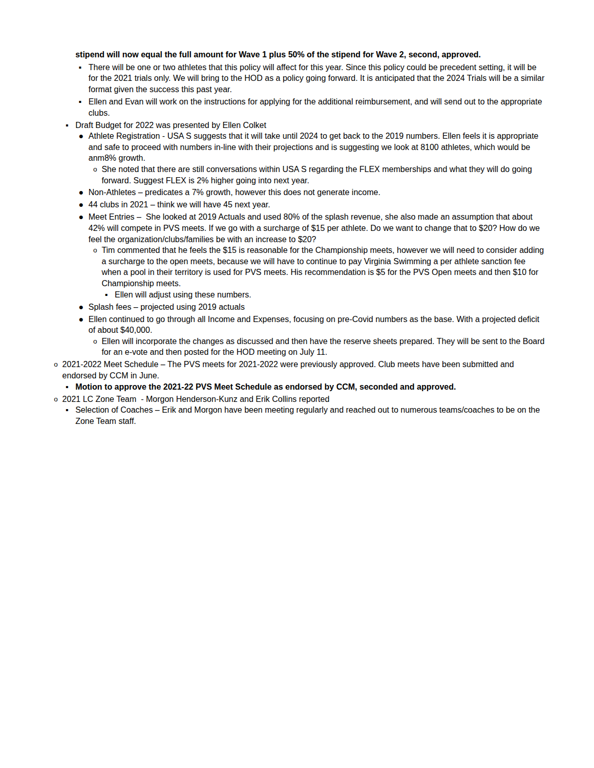stipend will now equal the full amount for Wave 1 plus 50% of the stipend for Wave 2, second, approved.
There will be one or two athletes that this policy will affect for this year. Since this policy could be precedent setting, it will be for the 2021 trials only. We will bring to the HOD as a policy going forward. It is anticipated that the 2024 Trials will be a similar format given the success this past year.
Ellen and Evan will work on the instructions for applying for the additional reimbursement, and will send out to the appropriate clubs.
Draft Budget for 2022 was presented by Ellen Colket
Athlete Registration - USA S suggests that it will take until 2024 to get back to the 2019 numbers. Ellen feels it is appropriate and safe to proceed with numbers in-line with their projections and is suggesting we look at 8100 athletes, which would be anm8% growth.
She noted that there are still conversations within USA S regarding the FLEX memberships and what they will do going forward. Suggest FLEX is 2% higher going into next year.
Non-Athletes – predicates a 7% growth, however this does not generate income.
44 clubs in 2021 – think we will have 45 next year.
Meet Entries – She looked at 2019 Actuals and used 80% of the splash revenue, she also made an assumption that about 42% will compete in PVS meets. If we go with a surcharge of $15 per athlete. Do we want to change that to $20? How do we feel the organization/clubs/families be with an increase to $20?
Tim commented that he feels the $15 is reasonable for the Championship meets, however we will need to consider adding a surcharge to the open meets, because we will have to continue to pay Virginia Swimming a per athlete sanction fee when a pool in their territory is used for PVS meets. His recommendation is $5 for the PVS Open meets and then $10 for Championship meets.
Ellen will adjust using these numbers.
Splash fees – projected using 2019 actuals
Ellen continued to go through all Income and Expenses, focusing on pre-Covid numbers as the base. With a projected deficit of about $40,000.
Ellen will incorporate the changes as discussed and then have the reserve sheets prepared. They will be sent to the Board for an e-vote and then posted for the HOD meeting on July 11.
2021-2022 Meet Schedule – The PVS meets for 2021-2022 were previously approved. Club meets have been submitted and endorsed by CCM in June.
Motion to approve the 2021-22 PVS Meet Schedule as endorsed by CCM, seconded and approved.
2021 LC Zone Team - Morgon Henderson-Kunz and Erik Collins reported
Selection of Coaches – Erik and Morgon have been meeting regularly and reached out to numerous teams/coaches to be on the Zone Team staff.